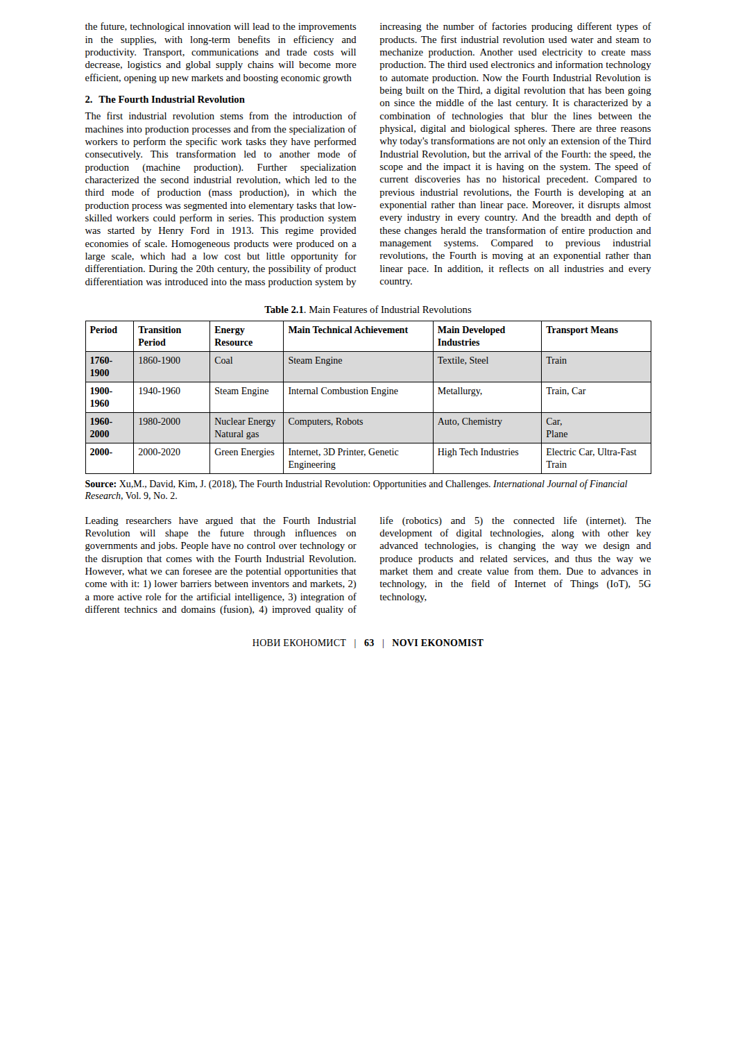the future, technological innovation will lead to the improvements in the supplies, with long-term benefits in efficiency and productivity. Transport, communications and trade costs will decrease, logistics and global supply chains will become more efficient, opening up new markets and boosting economic growth
2. The Fourth Industrial Revolution
The first industrial revolution stems from the introduction of machines into production processes and from the specialization of workers to perform the specific work tasks they have performed consecutively. This transformation led to another mode of production (machine production). Further specialization characterized the second industrial revolution, which led to the third mode of production (mass production), in which the production process was segmented into elementary tasks that low-skilled workers could perform in series. This production system was started by Henry Ford in 1913. This regime provided economies of scale. Homogeneous products were produced on a large scale, which had a low cost but little opportunity for differentiation. During the 20th century, the possibility of product differentiation was introduced into the mass production system by increasing the number of factories producing different types of products. The first industrial revolution used water and steam to mechanize production. Another used electricity to create mass production. The third used electronics and information technology to automate production. Now the Fourth Industrial Revolution is being built on the Third, a digital revolution that has been going on since the middle of the last century. It is characterized by a combination of technologies that blur the lines between the physical, digital and biological spheres. There are three reasons why today's transformations are not only an extension of the Third Industrial Revolution, but the arrival of the Fourth: the speed, the scope and the impact it is having on the system. The speed of current discoveries has no historical precedent. Compared to previous industrial revolutions, the Fourth is developing at an exponential rather than linear pace. Moreover, it disrupts almost every industry in every country. And the breadth and depth of these changes herald the transformation of entire production and management systems. Compared to previous industrial revolutions, the Fourth is moving at an exponential rather than linear pace. In addition, it reflects on all industries and every country.
Table 2.1. Main Features of Industrial Revolutions
| Period | Transition Period | Energy Resource | Main Technical Achievement | Main Developed Industries | Transport Means |
| --- | --- | --- | --- | --- | --- |
| 1760-1900 | 1860-1900 | Coal | Steam Engine | Textile, Steel | Train |
| 1900-1960 | 1940-1960 | Steam Engine | Internal Combustion Engine | Metallurgy, | Train, Car |
| 1960-2000 | 1980-2000 | Nuclear Energy Natural gas | Computers, Robots | Auto, Chemistry | Car, Plane |
| 2000- | 2000-2020 | Green Energies | Internet, 3D Printer, Genetic Engineering | High Tech Industries | Electric Car, Ultra-Fast Train |
Source: Xu,M., David, Kim, J. (2018), The Fourth Industrial Revolution: Opportunities and Challenges. International Journal of Financial Research, Vol. 9, No. 2.
Leading researchers have argued that the Fourth Industrial Revolution will shape the future through influences on governments and jobs. People have no control over technology or the disruption that comes with the Fourth Industrial Revolution. However, what we can foresee are the potential opportunities that come with it: 1) lower barriers between inventors and markets, 2) a more active role for the artificial intelligence, 3) integration of different technics and domains (fusion), 4) improved quality of life (robotics) and 5) the connected life (internet). The development of digital technologies, along with other key advanced technologies, is changing the way we design and produce products and related services, and thus the way we market them and create value from them. Due to advances in technology, in the field of Internet of Things (IoT), 5G technology,
НОВИ ЕКОНОМИСТ | 63 | NOVI EKONOMIST